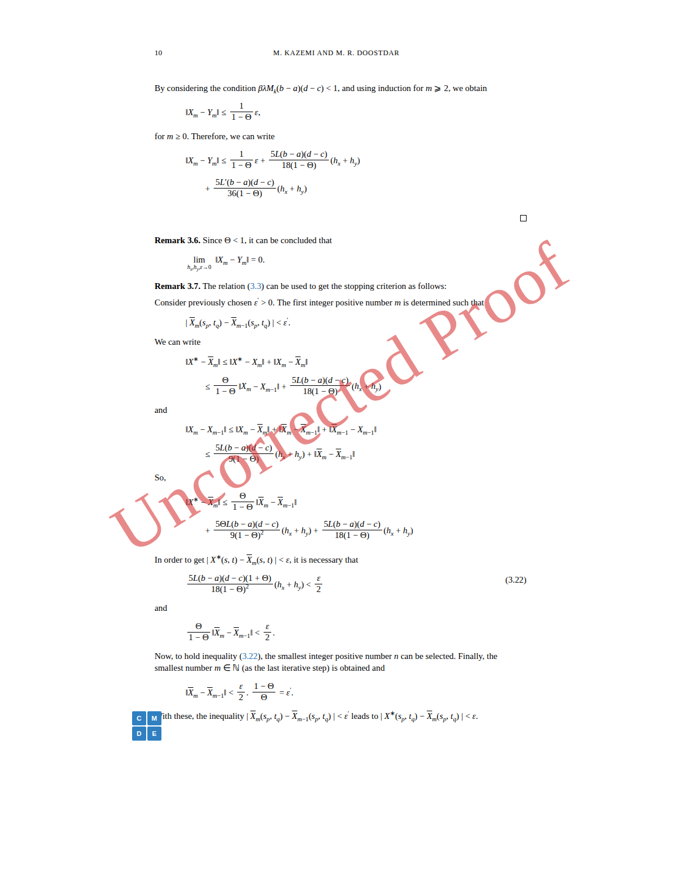Uncorrected Proof
10 M. Kazemi and M. R. Doostdar
By considering the condition βλMk(b − a)(d − c) < 1, and using induction for m ⩾ 2, we obtain
‖Xm − Ym‖ ≤ 11 − Θ ε,
for m ≥ 0. Therefore, we can write
‖Xm − Ym‖ ≤ 11 − Θ ε + 5L(b − a)(d − c) 18(1 − Θ)(hx + hy)
+ 5L′(b − a)(d − c) 36(1 − Θ)(hx + hy)
Remark 3.6. Since Θ < 1, it can be concluded that
lim hx,hy,ε→0 ‖Xm − Ym‖ = 0.
Remark 3.7. The relation (3.3) can be used to get the stopping criterion as follows:
Consider previously chosen ε′ > 0. The first integer positive number m is determined such that
| Xm(sp, tq) − Xm−1(sp, tq) | < ε′.
We can write
‖X∗ − Xm‖ ≤ ‖X∗ − Xm‖ + ‖Xm − Xm‖
≤ Θ 1 − Θ‖Xm − Xm−1‖ + 5L(b − a)(d − c) 18(1 − Θ)(hx + hy)
and
‖Xm − Xm−1‖ ≤ ‖Xm − Xm‖ + ‖Xm − Xm−1‖ + ‖Xm−1 − Xm−1‖
≤ 5L(b − a)(d − c) 9(1 − Θ)(hx + hy) + ‖Xm − Xm−1‖
So,
‖X∗ − Xm‖ ≤ Θ 1 − Θ‖Xm − Xm−1‖
+ 5ΘL(b − a)(d − c) 9(1 − Θ)2(hx + hy) + 5L(b − a)(d − c) 18(1 − Θ)(hx + hy)
In order to get | X∗(s, t) − Xm(s, t) | < ε, it is necessary that
(3.22) 5L(b − a)(d − c)(1 + Θ) 18(1 − Θ)2(hx + hy) < ε 2
and
Θ 1 − Θ‖Xm − Xm−1‖ < ε 2.
Now, to hold inequality (3.22), the smallest integer positive number n can be selected. Finally, the smallest number m ∈ ℕ (as the last iterative step) is obtained and
‖Xm − Xm−1‖ < ε 2. 1 − Θ Θ = ε′.
With these, the inequality | Xm(sp, tq) − Xm−1(sp, tq) | < ε′ leads to | X∗(sp, tq) − Xm(sp, tq) | < ε.
C
M
D
E